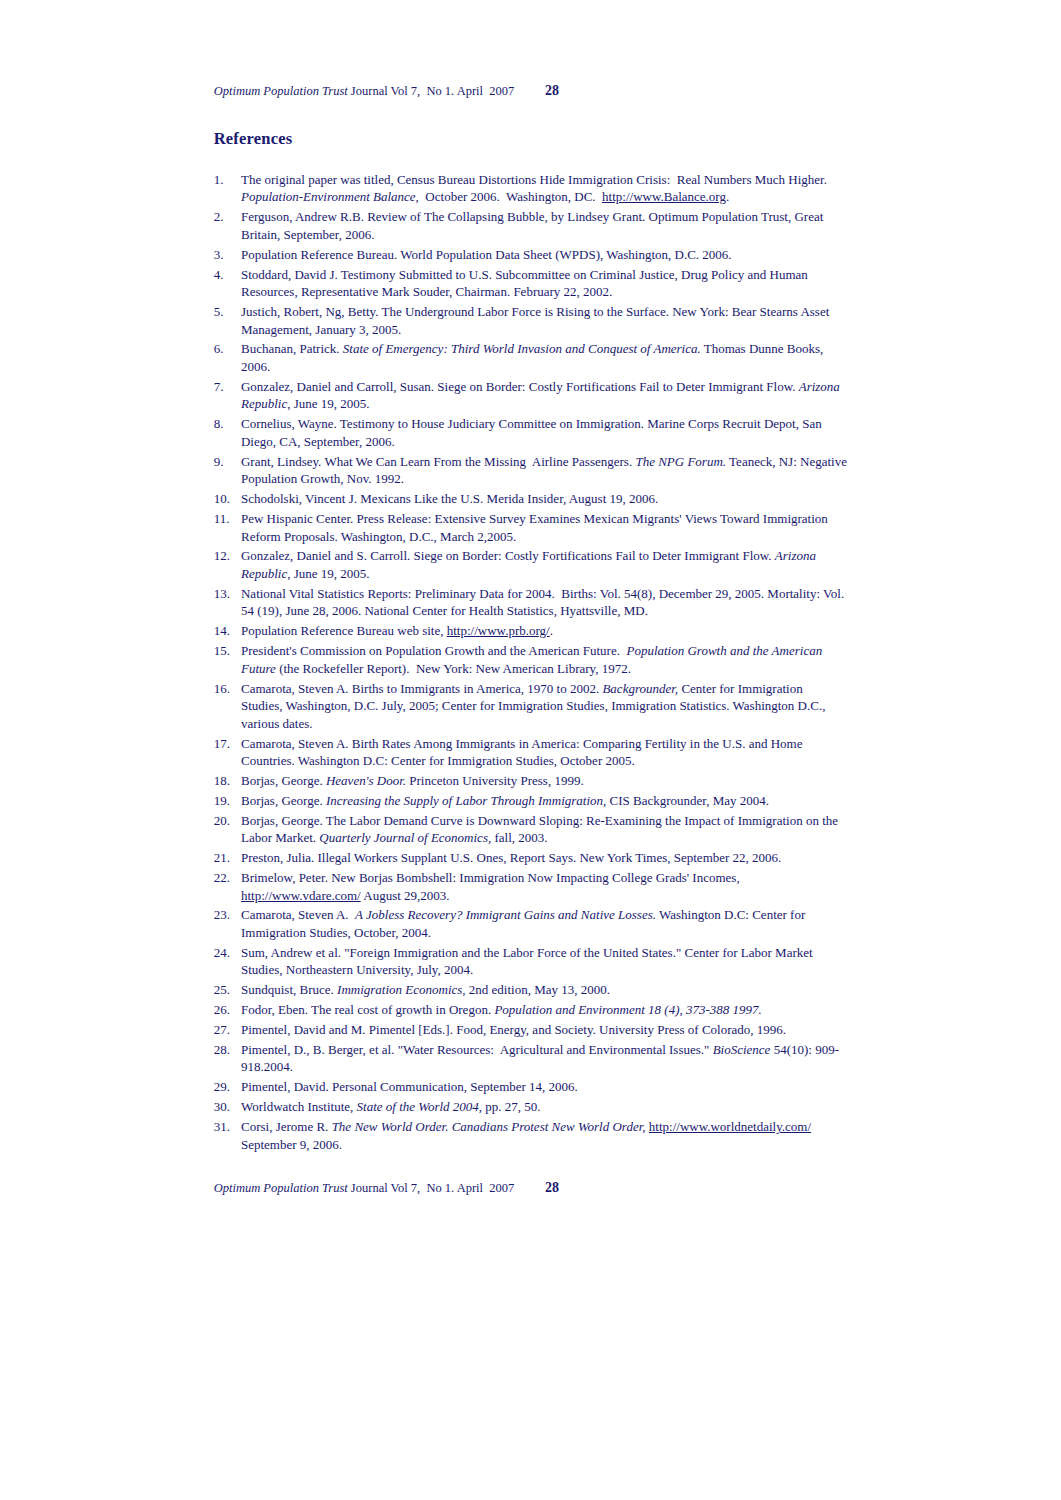Optimum Population Trust Journal Vol 7, No 1. April 200728
References
The original paper was titled, Census Bureau Distortions Hide Immigration Crisis: Real Numbers Much Higher. Population-Environment Balance, October 2006. Washington, DC. http://www.Balance.org.
Ferguson, Andrew R.B. Review of The Collapsing Bubble, by Lindsey Grant. Optimum Population Trust, Great Britain, September, 2006.
Population Reference Bureau. World Population Data Sheet (WPDS), Washington, D.C. 2006.
Stoddard, David J. Testimony Submitted to U.S. Subcommittee on Criminal Justice, Drug Policy and Human Resources, Representative Mark Souder, Chairman. February 22, 2002.
Justich, Robert, Ng, Betty. The Underground Labor Force is Rising to the Surface. New York: Bear Stearns Asset Management, January 3, 2005.
Buchanan, Patrick. State of Emergency: Third World Invasion and Conquest of America. Thomas Dunne Books, 2006.
Gonzalez, Daniel and Carroll, Susan. Siege on Border: Costly Fortifications Fail to Deter Immigrant Flow. Arizona Republic, June 19, 2005.
Cornelius, Wayne. Testimony to House Judiciary Committee on Immigration. Marine Corps Recruit Depot, San Diego, CA, September, 2006.
Grant, Lindsey. What We Can Learn From the Missing Airline Passengers. The NPG Forum. Teaneck, NJ: Negative Population Growth, Nov. 1992.
Schodolski, Vincent J. Mexicans Like the U.S. Merida Insider, August 19, 2006.
Pew Hispanic Center. Press Release: Extensive Survey Examines Mexican Migrants' Views Toward Immigration Reform Proposals. Washington, D.C., March 2,2005.
Gonzalez, Daniel and S. Carroll. Siege on Border: Costly Fortifications Fail to Deter Immigrant Flow. Arizona Republic, June 19, 2005.
National Vital Statistics Reports: Preliminary Data for 2004. Births: Vol. 54(8), December 29, 2005. Mortality: Vol. 54 (19), June 28, 2006. National Center for Health Statistics, Hyattsville, MD.
Population Reference Bureau web site, http://www.prb.org/.
President's Commission on Population Growth and the American Future. Population Growth and the American Future (the Rockefeller Report). New York: New American Library, 1972.
Camarota, Steven A. Births to Immigrants in America, 1970 to 2002. Backgrounder, Center for Immigration Studies, Washington, D.C. July, 2005; Center for Immigration Studies, Immigration Statistics. Washington D.C., various dates.
Camarota, Steven A. Birth Rates Among Immigrants in America: Comparing Fertility in the U.S. and Home Countries. Washington D.C: Center for Immigration Studies, October 2005.
Borjas, George. Heaven's Door. Princeton University Press, 1999.
Borjas, George. Increasing the Supply of Labor Through Immigration, CIS Backgrounder, May 2004.
Borjas, George. The Labor Demand Curve is Downward Sloping: Re-Examining the Impact of Immigration on the Labor Market. Quarterly Journal of Economics, fall, 2003.
Preston, Julia. Illegal Workers Supplant U.S. Ones, Report Says. New York Times, September 22, 2006.
Brimelow, Peter. New Borjas Bombshell: Immigration Now Impacting College Grads' Incomes, http://www.vdare.com/ August 29,2003.
Camarota, Steven A. A Jobless Recovery? Immigrant Gains and Native Losses. Washington D.C: Center for Immigration Studies, October, 2004.
Sum, Andrew et al. "Foreign Immigration and the Labor Force of the United States." Center for Labor Market Studies, Northeastern University, July, 2004.
Sundquist, Bruce. Immigration Economics, 2nd edition, May 13, 2000.
Fodor, Eben. The real cost of growth in Oregon. Population and Environment 18 (4), 373-388 1997.
Pimentel, David and M. Pimentel [Eds.]. Food, Energy, and Society. University Press of Colorado, 1996.
Pimentel, D., B. Berger, et al. "Water Resources: Agricultural and Environmental Issues." BioScience 54(10): 909-918.2004.
Pimentel, David. Personal Communication, September 14, 2006.
Worldwatch Institute, State of the World 2004, pp. 27, 50.
Corsi, Jerome R. The New World Order. Canadians Protest New World Order, http://www.worldnetdaily.com/ September 9, 2006.
Optimum Population Trust Journal Vol 7, No 1. April 200728